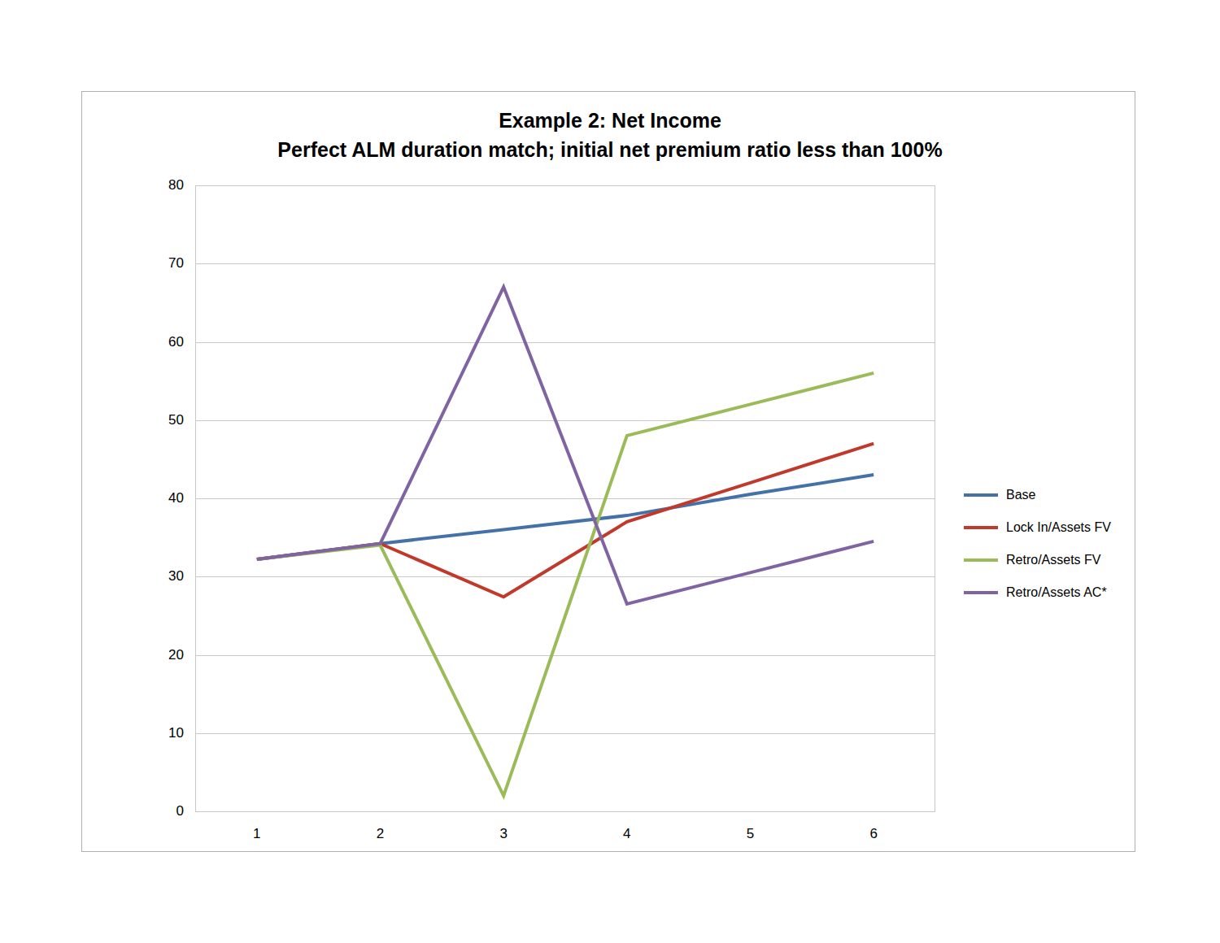Example 2: Net Income
Perfect ALM duration match; initial net premium ratio less than 100%
80
70
60
50
40
30
20
10
0
1
2
3
4
5
6
Base
Lock In/Assets FV
Retro/Assets FV
Retro/Assets AC*